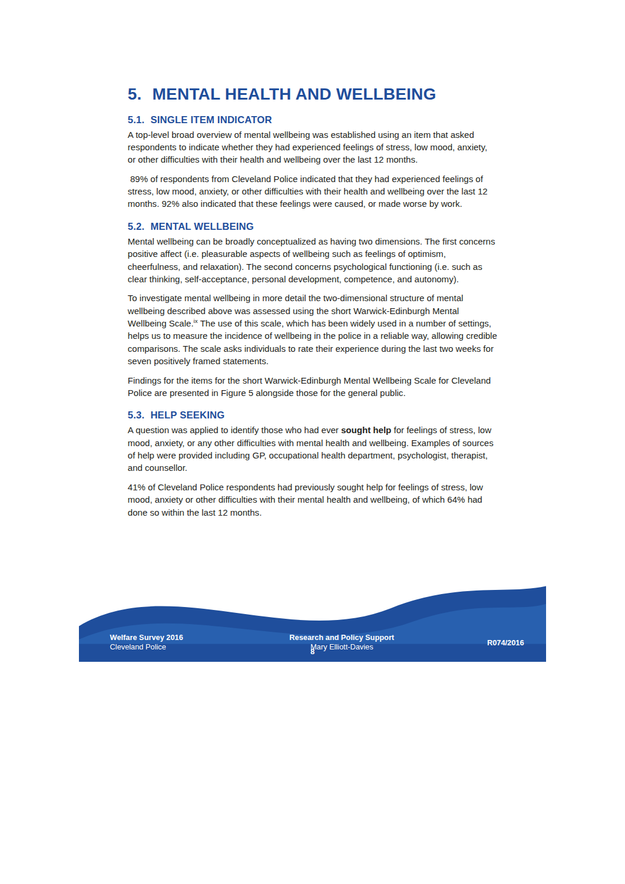5. MENTAL HEALTH AND WELLBEING
5.1. SINGLE ITEM INDICATOR
A top-level broad overview of mental wellbeing was established using an item that asked respondents to indicate whether they had experienced feelings of stress, low mood, anxiety, or other difficulties with their health and wellbeing over the last 12 months.
89% of respondents from Cleveland Police indicated that they had experienced feelings of stress, low mood, anxiety, or other difficulties with their health and wellbeing over the last 12 months. 92% also indicated that these feelings were caused, or made worse by work.
5.2. MENTAL WELLBEING
Mental wellbeing can be broadly conceptualized as having two dimensions. The first concerns positive affect (i.e. pleasurable aspects of wellbeing such as feelings of optimism, cheerfulness, and relaxation). The second concerns psychological functioning (i.e. such as clear thinking, self-acceptance, personal development, competence, and autonomy).
To investigate mental wellbeing in more detail the two-dimensional structure of mental wellbeing described above was assessed using the short Warwick-Edinburgh Mental Wellbeing Scale.ix The use of this scale, which has been widely used in a number of settings, helps us to measure the incidence of wellbeing in the police in a reliable way, allowing credible comparisons. The scale asks individuals to rate their experience during the last two weeks for seven positively framed statements.
Findings for the items for the short Warwick-Edinburgh Mental Wellbeing Scale for Cleveland Police are presented in Figure 5 alongside those for the general public.
5.3. HELP SEEKING
A question was applied to identify those who had ever sought help for feelings of stress, low mood, anxiety, or any other difficulties with mental health and wellbeing. Examples of sources of help were provided including GP, occupational health department, psychologist, therapist, and counsellor.
41% of Cleveland Police respondents had previously sought help for feelings of stress, low mood, anxiety or other difficulties with their mental health and wellbeing, of which 64% had done so within the last 12 months.
Welfare Survey 2016
Cleveland Police
Research and Policy Support
Mary Elliott-Davies
R074/2016
8